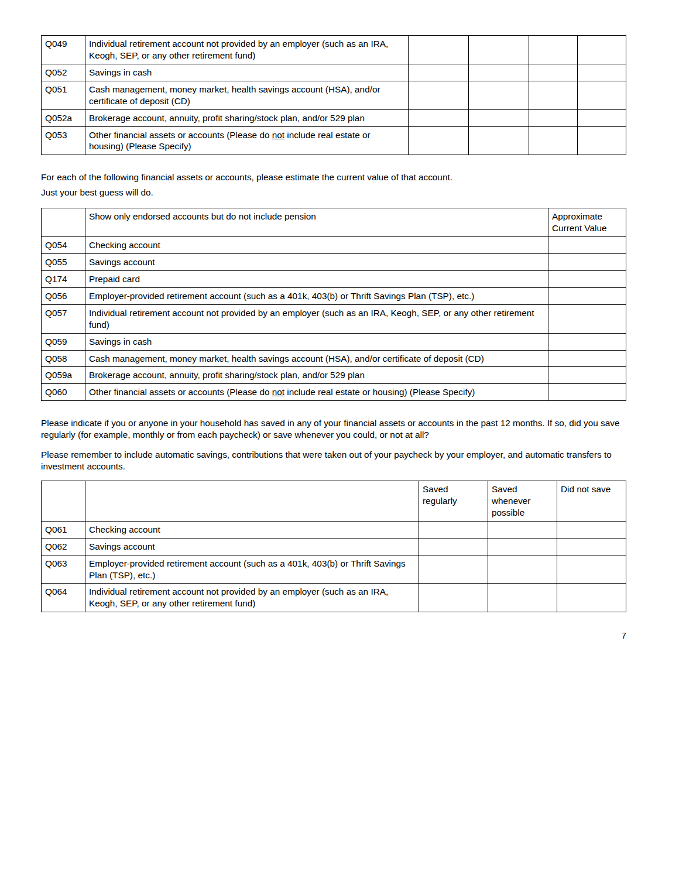| Q049 | Individual retirement account not provided by an employer (such as an IRA, Keogh, SEP, or any other retirement fund) | | | | |
| Q052 | Savings in cash | | | | |
| Q051 | Cash management, money market, health savings account (HSA), and/or certificate of deposit (CD) | | | | |
| Q052a | Brokerage account, annuity, profit sharing/stock plan, and/or 529 plan | | | | |
| Q053 | Other financial assets or accounts (Please do not include real estate or housing) (Please Specify) | | | | |
For each of the following financial assets or accounts, please estimate the current value of that account.
Just your best guess will do.
| | Show only endorsed accounts but do not include pension | Approximate Current Value |
| Q054 | Checking account | |
| Q055 | Savings account | |
| Q174 | Prepaid card | |
| Q056 | Employer-provided retirement account (such as a 401k, 403(b) or Thrift Savings Plan (TSP), etc.) | |
| Q057 | Individual retirement account not provided by an employer (such as an IRA, Keogh, SEP, or any other retirement fund) | |
| Q059 | Savings in cash | |
| Q058 | Cash management, money market, health savings account (HSA), and/or certificate of deposit (CD) | |
| Q059a | Brokerage account, annuity, profit sharing/stock plan, and/or 529 plan | |
| Q060 | Other financial assets or accounts (Please do not include real estate or housing) (Please Specify) | |
Please indicate if you or anyone in your household has saved in any of your financial assets or accounts in the past 12 months. If so, did you save regularly (for example, monthly or from each paycheck) or save whenever you could, or not at all?
Please remember to include automatic savings, contributions that were taken out of your paycheck by your employer, and automatic transfers to investment accounts.
| | | Saved regularly | Saved whenever possible | Did not save |
| Q061 | Checking account | | | |
| Q062 | Savings account | | | |
| Q063 | Employer-provided retirement account (such as a 401k, 403(b) or Thrift Savings Plan (TSP), etc.) | | | |
| Q064 | Individual retirement account not provided by an employer (such as an IRA, Keogh, SEP, or any other retirement fund) | | | |
7